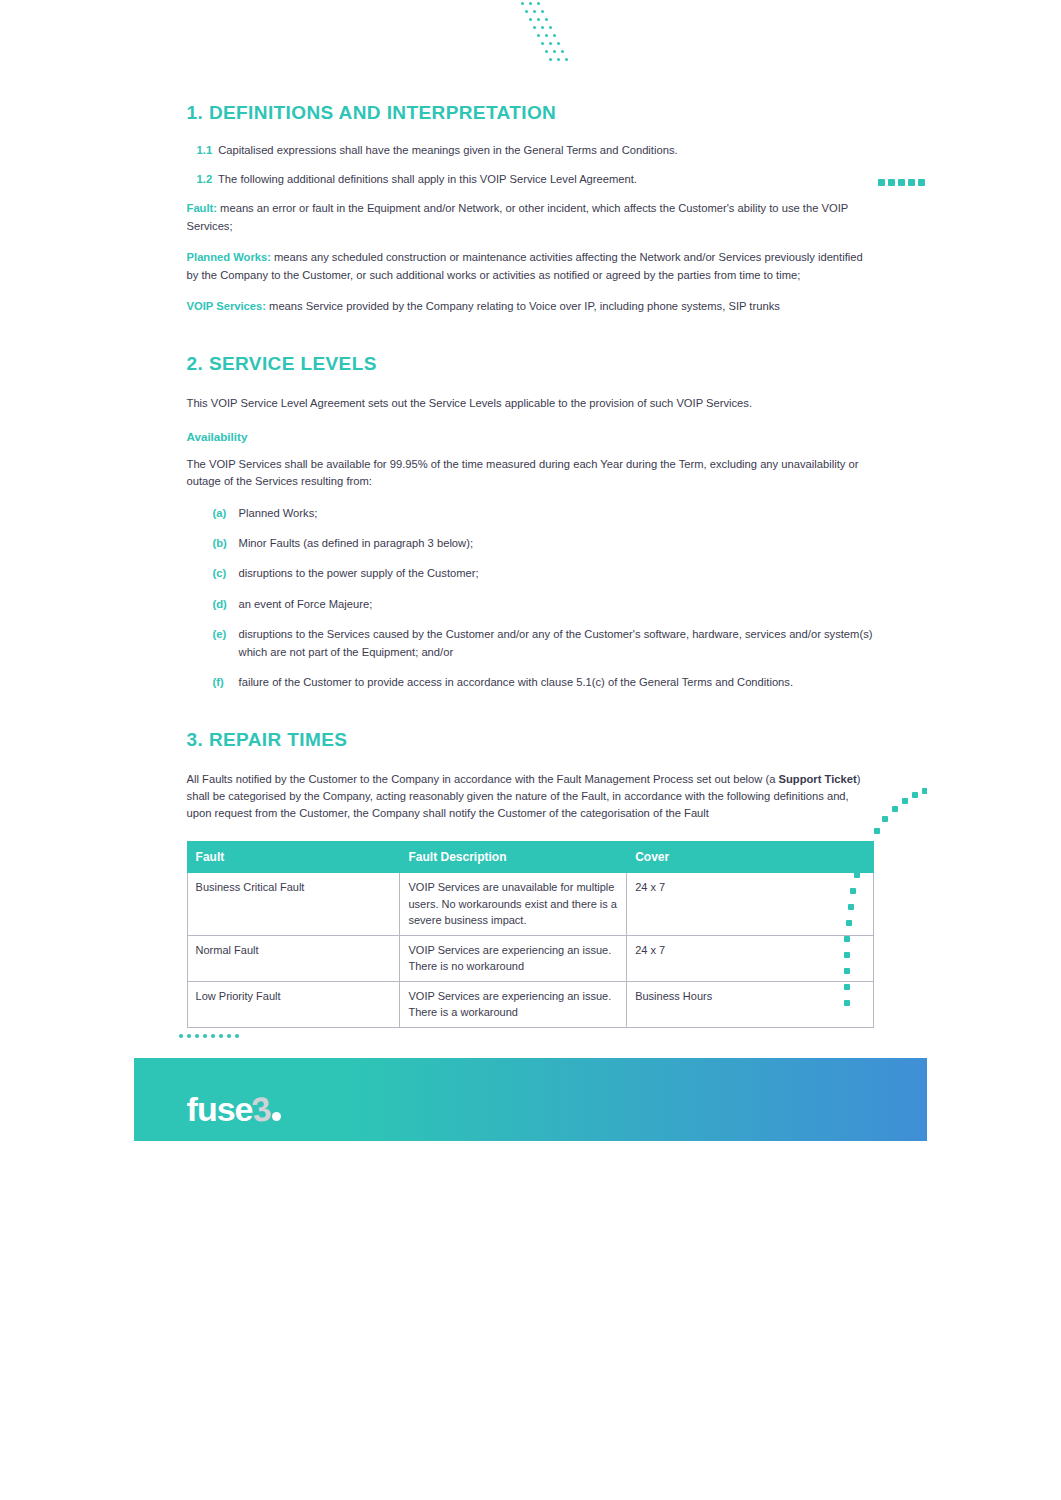1. DEFINITIONS AND INTERPRETATION
1.1 Capitalised expressions shall have the meanings given in the General Terms and Conditions.
1.2 The following additional definitions shall apply in this VOIP Service Level Agreement.
Fault: means an error or fault in the Equipment and/or Network, or other incident, which affects the Customer's ability to use the VOIP Services;
Planned Works: means any scheduled construction or maintenance activities affecting the Network and/or Services previously identified by the Company to the Customer, or such additional works or activities as notified or agreed by the parties from time to time;
VOIP Services: means Service provided by the Company relating to Voice over IP, including phone systems, SIP trunks
2. SERVICE LEVELS
This VOIP Service Level Agreement sets out the Service Levels applicable to the provision of such VOIP Services.
Availability
The VOIP Services shall be available for 99.95% of the time measured during each Year during the Term, excluding any unavailability or outage of the Services resulting from:
Planned Works;
Minor Faults (as defined in paragraph 3 below);
disruptions to the power supply of the Customer;
an event of Force Majeure;
disruptions to the Services caused by the Customer and/or any of the Customer's software, hardware, services and/or system(s) which are not part of the Equipment; and/or
failure of the Customer to provide access in accordance with clause 5.1(c) of the General Terms and Conditions.
3. REPAIR TIMES
All Faults notified by the Customer to the Company in accordance with the Fault Management Process set out below (a Support Ticket) shall be categorised by the Company, acting reasonably given the nature of the Fault, in accordance with the following definitions and, upon request from the Customer, the Company shall notify the Customer of the categorisation of the Fault
| Fault | Fault Description | Cover |
| --- | --- | --- |
| Business Critical Fault | VOIP Services are unavailable for multiple users. No workarounds exist and there is a severe business impact. | 24 x 7 |
| Normal Fault | VOIP Services are experiencing an issue. There is no workaround | 24 x 7 |
| Low Priority Fault | VOIP Services are experiencing an issue. There is a workaround | Business Hours |
fuse3